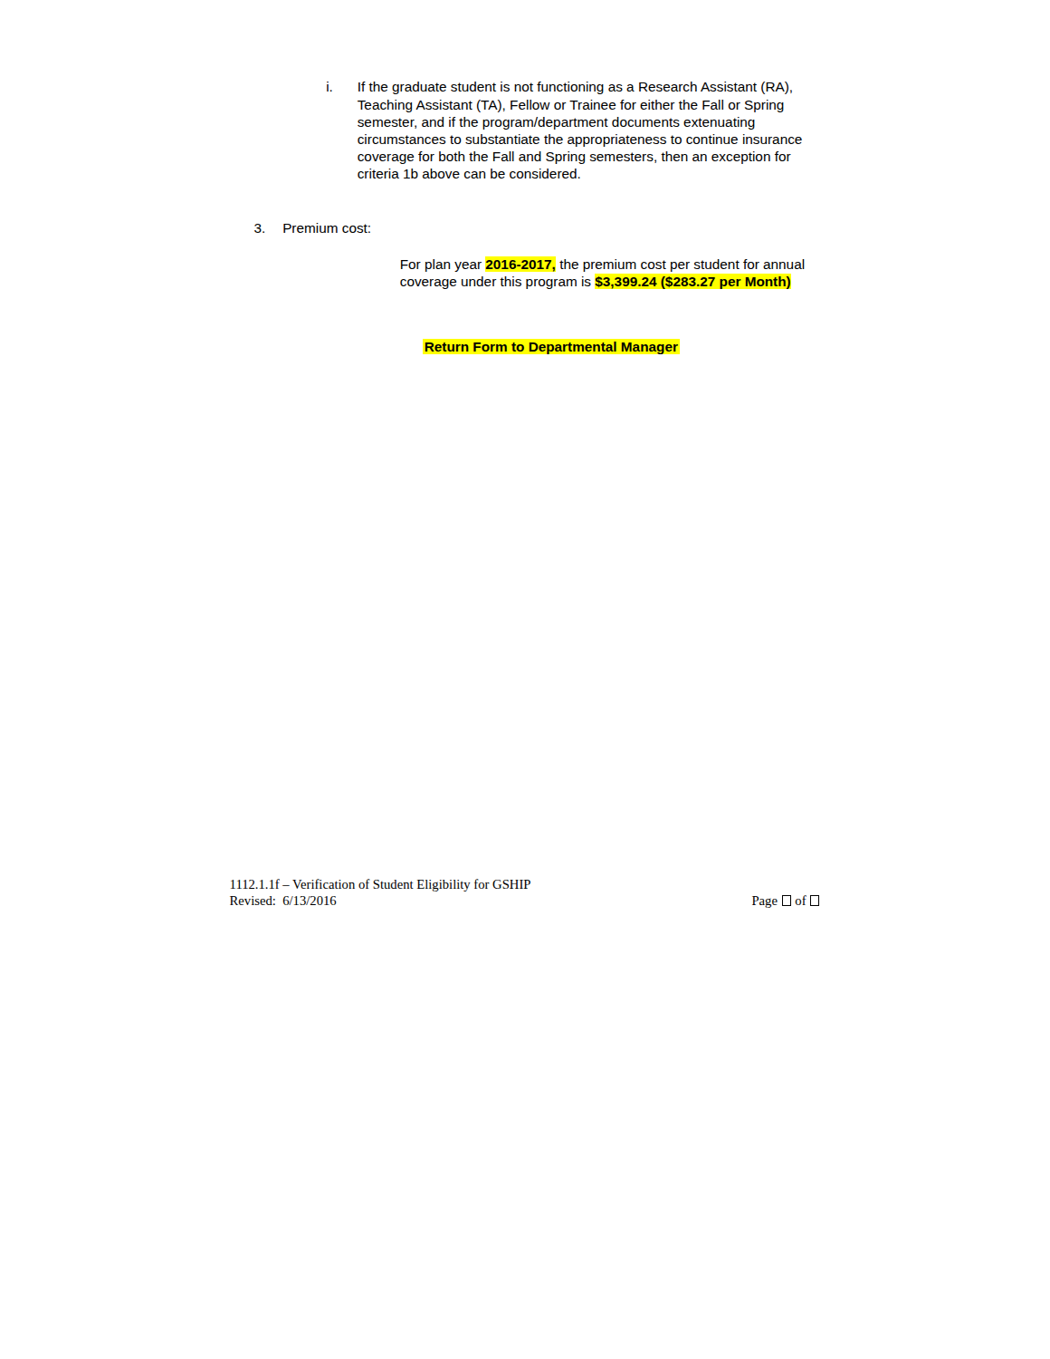i.
If the graduate student is not functioning as a Research Assistant (RA), Teaching Assistant (TA), Fellow or Trainee for either the Fall or Spring semester, and if the program/department documents extenuating circumstances to substantiate the appropriateness to continue insurance coverage for both the Fall and Spring semesters, then an exception for criteria 1b above can be considered.
3.
Premium cost:
For plan year 2016-2017, the premium cost per student for annual coverage under this program is $3,399.24 ($283.27 per Month)
Return Form to Departmental Manager
1112.1.1f – Verification of Student Eligibility for GSHIP
Revised: 6/13/2016
Page of